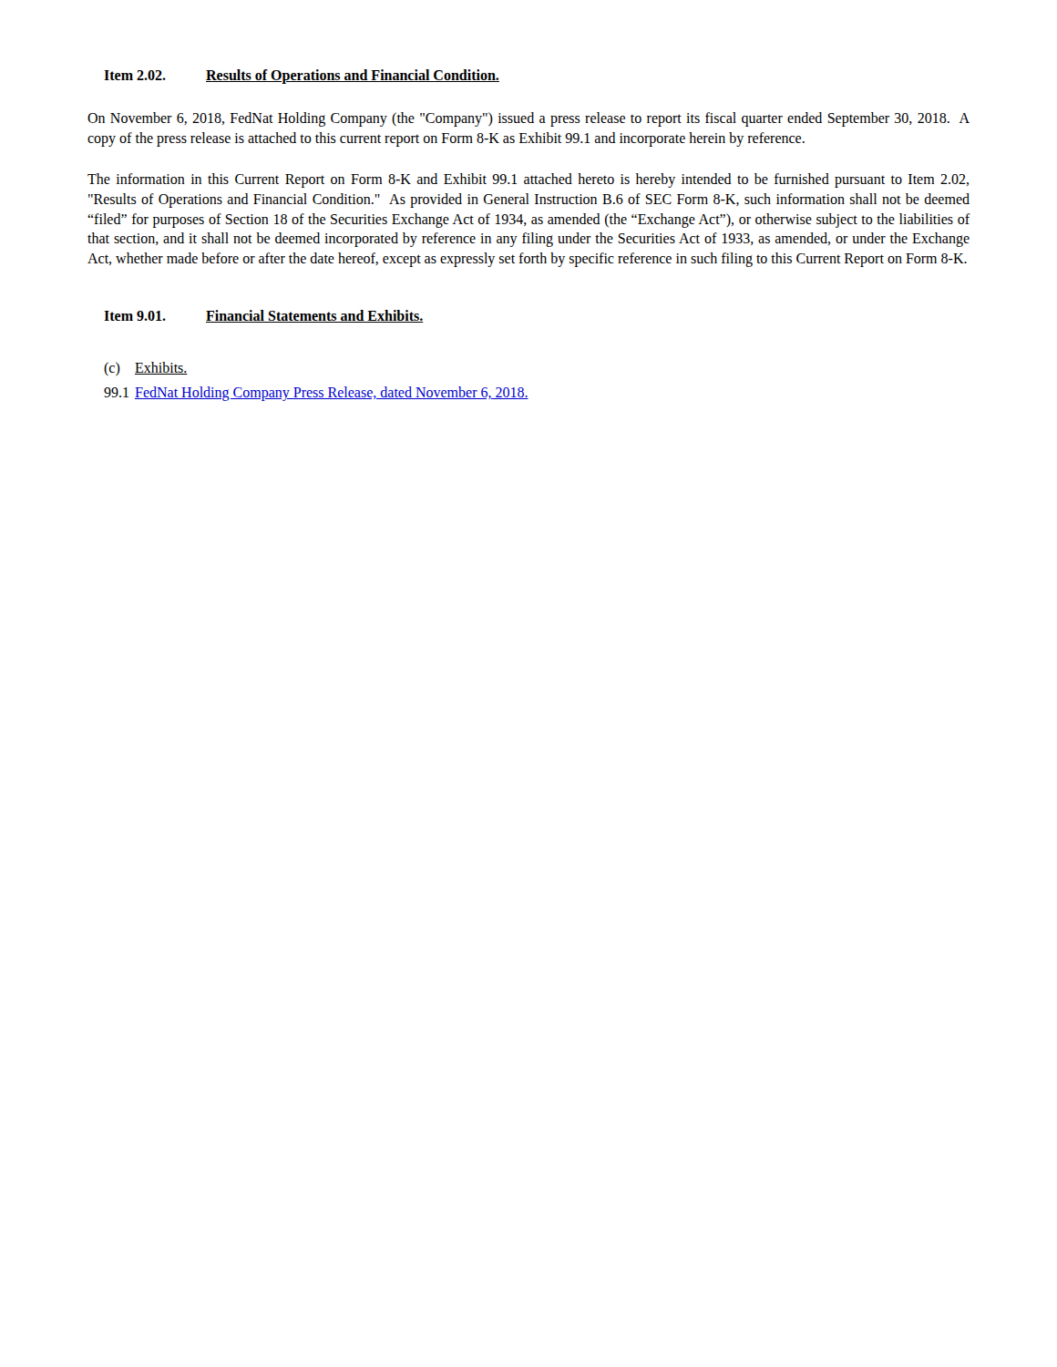Item 2.02. Results of Operations and Financial Condition.
On November 6, 2018, FedNat Holding Company (the "Company") issued a press release to report its fiscal quarter ended September 30, 2018. A copy of the press release is attached to this current report on Form 8-K as Exhibit 99.1 and incorporate herein by reference.
The information in this Current Report on Form 8-K and Exhibit 99.1 attached hereto is hereby intended to be furnished pursuant to Item 2.02, "Results of Operations and Financial Condition." As provided in General Instruction B.6 of SEC Form 8-K, such information shall not be deemed “filed” for purposes of Section 18 of the Securities Exchange Act of 1934, as amended (the “Exchange Act”), or otherwise subject to the liabilities of that section, and it shall not be deemed incorporated by reference in any filing under the Securities Act of 1933, as amended, or under the Exchange Act, whether made before or after the date hereof, except as expressly set forth by specific reference in such filing to this Current Report on Form 8-K.
Item 9.01. Financial Statements and Exhibits.
(c) Exhibits.
99.1 FedNat Holding Company Press Release, dated November 6, 2018.